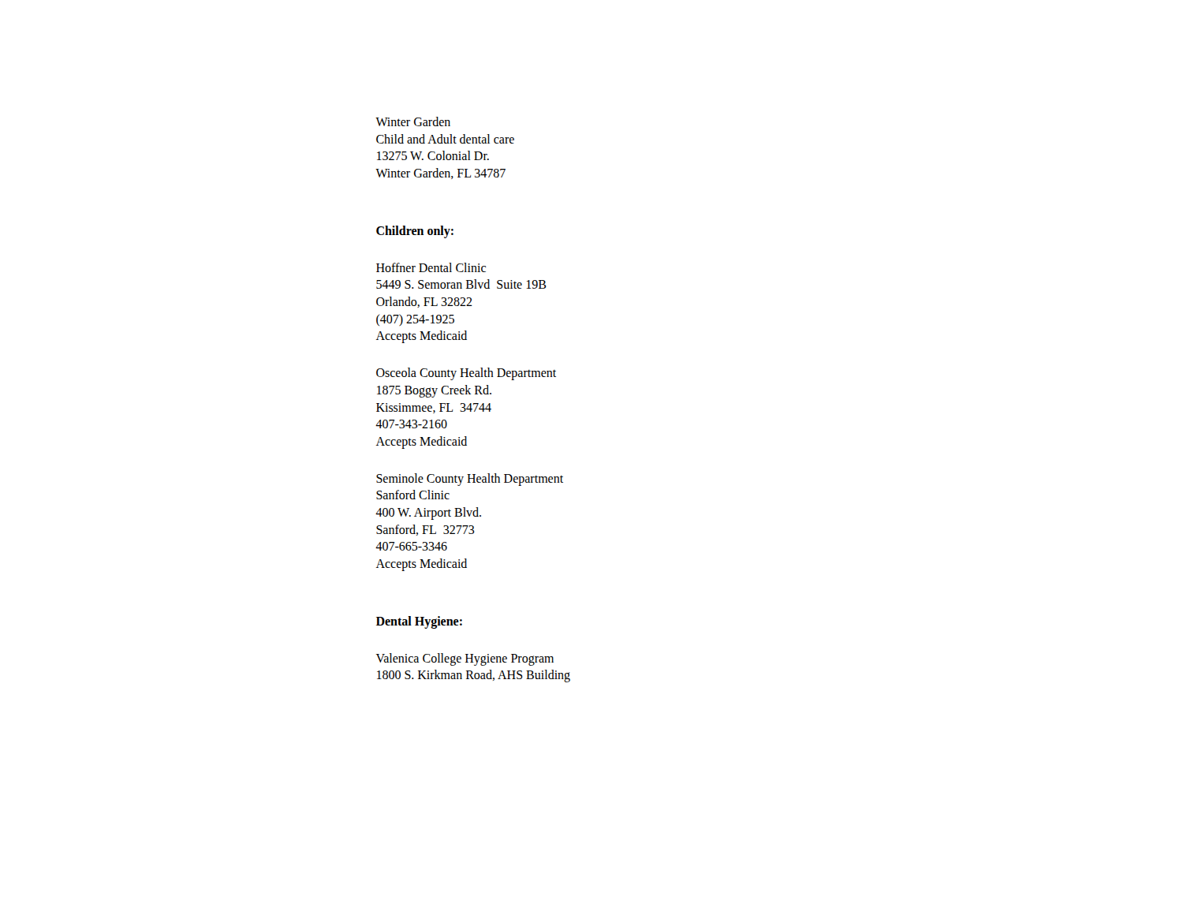Winter Garden
Child and Adult dental care
13275 W. Colonial Dr.
Winter Garden, FL 34787
Children only:
Hoffner Dental Clinic
5449 S. Semoran Blvd Suite 19B
Orlando, FL 32822
(407) 254-1925
Accepts Medicaid
Osceola County Health Department
1875 Boggy Creek Rd.
Kissimmee, FL 34744
407-343-2160
Accepts Medicaid
Seminole County Health Department
Sanford Clinic
400 W. Airport Blvd.
Sanford, FL 32773
407-665-3346
Accepts Medicaid
Dental Hygiene:
Valenica College Hygiene Program
1800 S. Kirkman Road, AHS Building